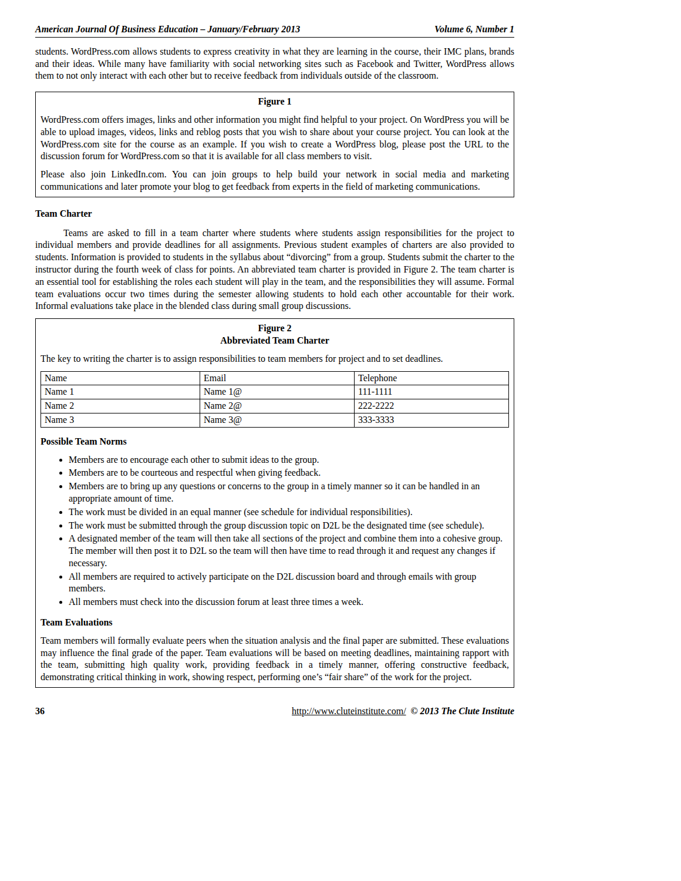American Journal Of Business Education – January/February 2013 Volume 6, Number 1
students. WordPress.com allows students to express creativity in what they are learning in the course, their IMC plans, brands and their ideas. While many have familiarity with social networking sites such as Facebook and Twitter, WordPress allows them to not only interact with each other but to receive feedback from individuals outside of the classroom.
Figure 1
WordPress.com offers images, links and other information you might find helpful to your project. On WordPress you will be able to upload images, videos, links and reblog posts that you wish to share about your course project. You can look at the WordPress.com site for the course as an example. If you wish to create a WordPress blog, please post the URL to the discussion forum for WordPress.com so that it is available for all class members to visit.
Please also join LinkedIn.com. You can join groups to help build your network in social media and marketing communications and later promote your blog to get feedback from experts in the field of marketing communications.
Team Charter
Teams are asked to fill in a team charter where students where students assign responsibilities for the project to individual members and provide deadlines for all assignments. Previous student examples of charters are also provided to students. Information is provided to students in the syllabus about “divorcing” from a group. Students submit the charter to the instructor during the fourth week of class for points. An abbreviated team charter is provided in Figure 2. The team charter is an essential tool for establishing the roles each student will play in the team, and the responsibilities they will assume. Formal team evaluations occur two times during the semester allowing students to hold each other accountable for their work. Informal evaluations take place in the blended class during small group discussions.
Figure 2
Abbreviated Team Charter
The key to writing the charter is to assign responsibilities to team members for project and to set deadlines.
| Name | Email | Telephone |
| Name 1 | Name 1@ | 111-1111 |
| Name 2 | Name 2@ | 222-2222 |
| Name 3 | Name 3@ | 333-3333 |
Possible Team Norms
Members are to encourage each other to submit ideas to the group.
Members are to be courteous and respectful when giving feedback.
Members are to bring up any questions or concerns to the group in a timely manner so it can be handled in an appropriate amount of time.
The work must be divided in an equal manner (see schedule for individual responsibilities).
The work must be submitted through the group discussion topic on D2L be the designated time (see schedule).
A designated member of the team will then take all sections of the project and combine them into a cohesive group. The member will then post it to D2L so the team will then have time to read through it and request any changes if necessary.
All members are required to actively participate on the D2L discussion board and through emails with group members.
All members must check into the discussion forum at least three times a week.
Team Evaluations
Team members will formally evaluate peers when the situation analysis and the final paper are submitted. These evaluations may influence the final grade of the paper. Team evaluations will be based on meeting deadlines, maintaining rapport with the team, submitting high quality work, providing feedback in a timely manner, offering constructive feedback, demonstrating critical thinking in work, showing respect, performing one’s “fair share” of the work for the project.
36 http://www.cluteinstitute.com/ © 2013 The Clute Institute